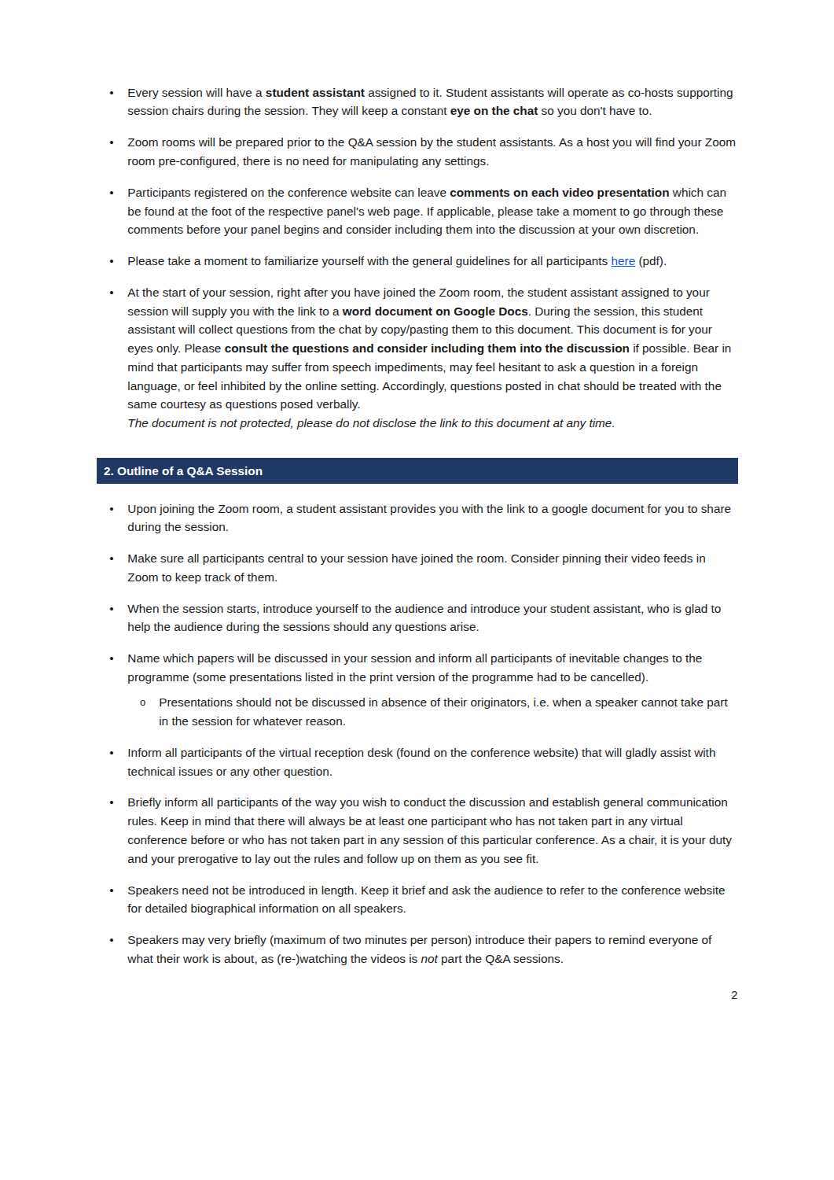Every session will have a student assistant assigned to it. Student assistants will operate as co-hosts supporting session chairs during the session. They will keep a constant eye on the chat so you don't have to.
Zoom rooms will be prepared prior to the Q&A session by the student assistants. As a host you will find your Zoom room pre-configured, there is no need for manipulating any settings.
Participants registered on the conference website can leave comments on each video presentation which can be found at the foot of the respective panel's web page. If applicable, please take a moment to go through these comments before your panel begins and consider including them into the discussion at your own discretion.
Please take a moment to familiarize yourself with the general guidelines for all participants here (pdf).
At the start of your session, right after you have joined the Zoom room, the student assistant assigned to your session will supply you with the link to a word document on Google Docs. During the session, this student assistant will collect questions from the chat by copy/pasting them to this document. This document is for your eyes only. Please consult the questions and consider including them into the discussion if possible. Bear in mind that participants may suffer from speech impediments, may feel hesitant to ask a question in a foreign language, or feel inhibited by the online setting. Accordingly, questions posted in chat should be treated with the same courtesy as questions posed verbally.
The document is not protected, please do not disclose the link to this document at any time.
2. Outline of a Q&A Session
Upon joining the Zoom room, a student assistant provides you with the link to a google document for you to share during the session.
Make sure all participants central to your session have joined the room. Consider pinning their video feeds in Zoom to keep track of them.
When the session starts, introduce yourself to the audience and introduce your student assistant, who is glad to help the audience during the sessions should any questions arise.
Name which papers will be discussed in your session and inform all participants of inevitable changes to the programme (some presentations listed in the print version of the programme had to be cancelled).
Presentations should not be discussed in absence of their originators, i.e. when a speaker cannot take part in the session for whatever reason.
Inform all participants of the virtual reception desk (found on the conference website) that will gladly assist with technical issues or any other question.
Briefly inform all participants of the way you wish to conduct the discussion and establish general communication rules. Keep in mind that there will always be at least one participant who has not taken part in any virtual conference before or who has not taken part in any session of this particular conference. As a chair, it is your duty and your prerogative to lay out the rules and follow up on them as you see fit.
Speakers need not be introduced in length. Keep it brief and ask the audience to refer to the conference website for detailed biographical information on all speakers.
Speakers may very briefly (maximum of two minutes per person) introduce their papers to remind everyone of what their work is about, as (re-)watching the videos is not part the Q&A sessions.
2